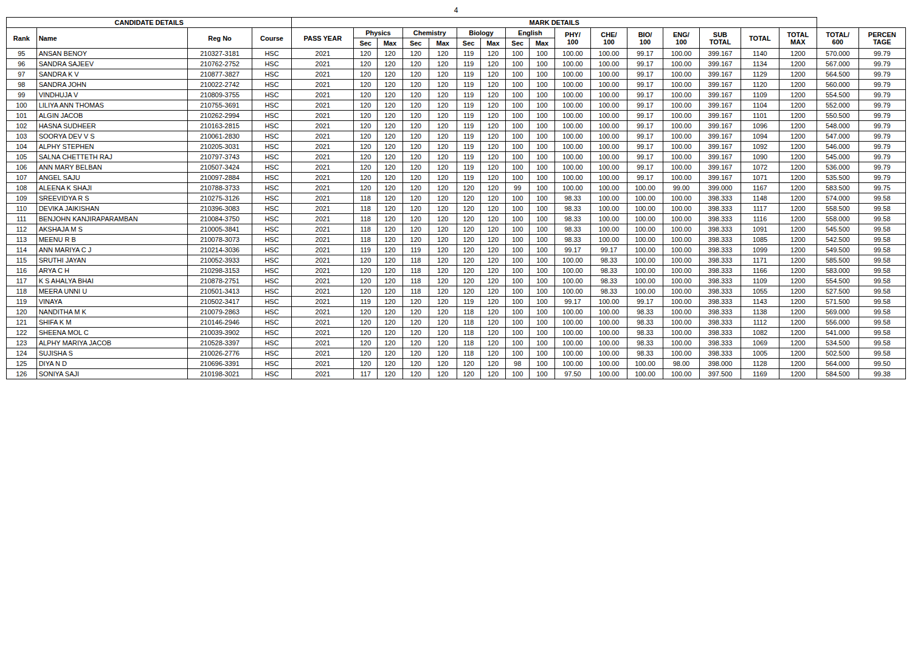4
| CANDIDATE DETAILS | MARK DETAILS |
| --- | --- |
| Rank | Name | Reg No | Course | PASS YEAR | Physics | Chemistry | Biology | English | PHY/ 100 | CHE/ 100 | BIO/ 100 | ENG/ 100 | SUB TOTAL | TOTAL | TOTAL MAX | TOTAL/ 600 | PERCEN TAGE |
| Sec | Max | Sec | Max | Sec | Max | Sec | Max |
| 95 | ANSAN BENOY | 210327-3181 | HSC | 2021 | 120 | 120 | 120 | 120 | 119 | 120 | 100 | 100 | 100.00 | 100.00 | 99.17 | 100.00 | 399.167 | 1140 | 1200 | 570.000 | 99.79 |
| 96 | SANDRA SAJEEV | 210762-2752 | HSC | 2021 | 120 | 120 | 120 | 120 | 119 | 120 | 100 | 100 | 100.00 | 100.00 | 99.17 | 100.00 | 399.167 | 1134 | 1200 | 567.000 | 99.79 |
| 97 | SANDRA K V | 210877-3827 | HSC | 2021 | 120 | 120 | 120 | 120 | 119 | 120 | 100 | 100 | 100.00 | 100.00 | 99.17 | 100.00 | 399.167 | 1129 | 1200 | 564.500 | 99.79 |
| 98 | SANDRA JOHN | 210022-2742 | HSC | 2021 | 120 | 120 | 120 | 120 | 119 | 120 | 100 | 100 | 100.00 | 100.00 | 99.17 | 100.00 | 399.167 | 1120 | 1200 | 560.000 | 99.79 |
| 99 | VINDHUJA V | 210809-3755 | HSC | 2021 | 120 | 120 | 120 | 120 | 119 | 120 | 100 | 100 | 100.00 | 100.00 | 99.17 | 100.00 | 399.167 | 1109 | 1200 | 554.500 | 99.79 |
| 100 | LILIYA ANN THOMAS | 210755-3691 | HSC | 2021 | 120 | 120 | 120 | 120 | 119 | 120 | 100 | 100 | 100.00 | 100.00 | 99.17 | 100.00 | 399.167 | 1104 | 1200 | 552.000 | 99.79 |
| 101 | ALGIN JACOB | 210262-2994 | HSC | 2021 | 120 | 120 | 120 | 120 | 119 | 120 | 100 | 100 | 100.00 | 100.00 | 99.17 | 100.00 | 399.167 | 1101 | 1200 | 550.500 | 99.79 |
| 102 | HASNA SUDHEER | 210163-2815 | HSC | 2021 | 120 | 120 | 120 | 120 | 119 | 120 | 100 | 100 | 100.00 | 100.00 | 99.17 | 100.00 | 399.167 | 1096 | 1200 | 548.000 | 99.79 |
| 103 | SOORYA DEV V S | 210061-2830 | HSC | 2021 | 120 | 120 | 120 | 120 | 119 | 120 | 100 | 100 | 100.00 | 100.00 | 99.17 | 100.00 | 399.167 | 1094 | 1200 | 547.000 | 99.79 |
| 104 | ALPHY STEPHEN | 210205-3031 | HSC | 2021 | 120 | 120 | 120 | 120 | 119 | 120 | 100 | 100 | 100.00 | 100.00 | 99.17 | 100.00 | 399.167 | 1092 | 1200 | 546.000 | 99.79 |
| 105 | SALNA CHETTETH RAJ | 210797-3743 | HSC | 2021 | 120 | 120 | 120 | 120 | 119 | 120 | 100 | 100 | 100.00 | 100.00 | 99.17 | 100.00 | 399.167 | 1090 | 1200 | 545.000 | 99.79 |
| 106 | ANN MARY BELBAN | 210507-3424 | HSC | 2021 | 120 | 120 | 120 | 120 | 119 | 120 | 100 | 100 | 100.00 | 100.00 | 99.17 | 100.00 | 399.167 | 1072 | 1200 | 536.000 | 99.79 |
| 107 | ANGEL SAJU | 210097-2884 | HSC | 2021 | 120 | 120 | 120 | 120 | 119 | 120 | 100 | 100 | 100.00 | 100.00 | 99.17 | 100.00 | 399.167 | 1071 | 1200 | 535.500 | 99.79 |
| 108 | ALEENA K SHAJI | 210788-3733 | HSC | 2021 | 120 | 120 | 120 | 120 | 120 | 120 | 99 | 100 | 100.00 | 100.00 | 100.00 | 99.00 | 399.000 | 1167 | 1200 | 583.500 | 99.75 |
| 109 | SREEVIDYA R S | 210275-3126 | HSC | 2021 | 118 | 120 | 120 | 120 | 120 | 120 | 100 | 100 | 98.33 | 100.00 | 100.00 | 100.00 | 398.333 | 1148 | 1200 | 574.000 | 99.58 |
| 110 | DEVIKA JAIKISHAN | 210396-3083 | HSC | 2021 | 118 | 120 | 120 | 120 | 120 | 120 | 100 | 100 | 98.33 | 100.00 | 100.00 | 100.00 | 398.333 | 1117 | 1200 | 558.500 | 99.58 |
| 111 | BENJOHN KANJIRAPARAMBAN | 210084-3750 | HSC | 2021 | 118 | 120 | 120 | 120 | 120 | 120 | 100 | 100 | 98.33 | 100.00 | 100.00 | 100.00 | 398.333 | 1116 | 1200 | 558.000 | 99.58 |
| 112 | AKSHAJA M S | 210005-3841 | HSC | 2021 | 118 | 120 | 120 | 120 | 120 | 120 | 100 | 100 | 98.33 | 100.00 | 100.00 | 100.00 | 398.333 | 1091 | 1200 | 545.500 | 99.58 |
| 113 | MEENU R B | 210078-3073 | HSC | 2021 | 118 | 120 | 120 | 120 | 120 | 120 | 100 | 100 | 98.33 | 100.00 | 100.00 | 100.00 | 398.333 | 1085 | 1200 | 542.500 | 99.58 |
| 114 | ANN MARIYA C J | 210214-3036 | HSC | 2021 | 119 | 120 | 119 | 120 | 120 | 120 | 100 | 100 | 99.17 | 99.17 | 100.00 | 100.00 | 398.333 | 1099 | 1200 | 549.500 | 99.58 |
| 115 | SRUTHI JAYAN | 210052-3933 | HSC | 2021 | 120 | 120 | 118 | 120 | 120 | 120 | 100 | 100 | 100.00 | 98.33 | 100.00 | 100.00 | 398.333 | 1171 | 1200 | 585.500 | 99.58 |
| 116 | ARYA C H | 210298-3153 | HSC | 2021 | 120 | 120 | 118 | 120 | 120 | 120 | 100 | 100 | 100.00 | 98.33 | 100.00 | 100.00 | 398.333 | 1166 | 1200 | 583.000 | 99.58 |
| 117 | K S AHALYA BHAI | 210878-2751 | HSC | 2021 | 120 | 120 | 118 | 120 | 120 | 120 | 100 | 100 | 100.00 | 98.33 | 100.00 | 100.00 | 398.333 | 1109 | 1200 | 554.500 | 99.58 |
| 118 | MEERA UNNI U | 210501-3413 | HSC | 2021 | 120 | 120 | 118 | 120 | 120 | 120 | 100 | 100 | 100.00 | 98.33 | 100.00 | 100.00 | 398.333 | 1055 | 1200 | 527.500 | 99.58 |
| 119 | VINAYA | 210502-3417 | HSC | 2021 | 119 | 120 | 120 | 120 | 119 | 120 | 100 | 100 | 99.17 | 100.00 | 99.17 | 100.00 | 398.333 | 1143 | 1200 | 571.500 | 99.58 |
| 120 | NANDITHA M K | 210079-2863 | HSC | 2021 | 120 | 120 | 120 | 120 | 118 | 120 | 100 | 100 | 100.00 | 100.00 | 98.33 | 100.00 | 398.333 | 1138 | 1200 | 569.000 | 99.58 |
| 121 | SHIFA K M | 210146-2946 | HSC | 2021 | 120 | 120 | 120 | 120 | 118 | 120 | 100 | 100 | 100.00 | 100.00 | 98.33 | 100.00 | 398.333 | 1112 | 1200 | 556.000 | 99.58 |
| 122 | SHEENA MOL C | 210039-3902 | HSC | 2021 | 120 | 120 | 120 | 120 | 118 | 120 | 100 | 100 | 100.00 | 100.00 | 98.33 | 100.00 | 398.333 | 1082 | 1200 | 541.000 | 99.58 |
| 123 | ALPHY MARIYA JACOB | 210528-3397 | HSC | 2021 | 120 | 120 | 120 | 120 | 118 | 120 | 100 | 100 | 100.00 | 100.00 | 98.33 | 100.00 | 398.333 | 1069 | 1200 | 534.500 | 99.58 |
| 124 | SUJISHA S | 210026-2776 | HSC | 2021 | 120 | 120 | 120 | 120 | 118 | 120 | 100 | 100 | 100.00 | 100.00 | 98.33 | 100.00 | 398.333 | 1005 | 1200 | 502.500 | 99.58 |
| 125 | DIYA N D | 210696-3391 | HSC | 2021 | 120 | 120 | 120 | 120 | 120 | 120 | 98 | 100 | 100.00 | 100.00 | 100.00 | 98.00 | 398.000 | 1128 | 1200 | 564.000 | 99.50 |
| 126 | SONIYA SAJI | 210198-3021 | HSC | 2021 | 117 | 120 | 120 | 120 | 120 | 120 | 100 | 100 | 97.50 | 100.00 | 100.00 | 100.00 | 397.500 | 1169 | 1200 | 584.500 | 99.38 |